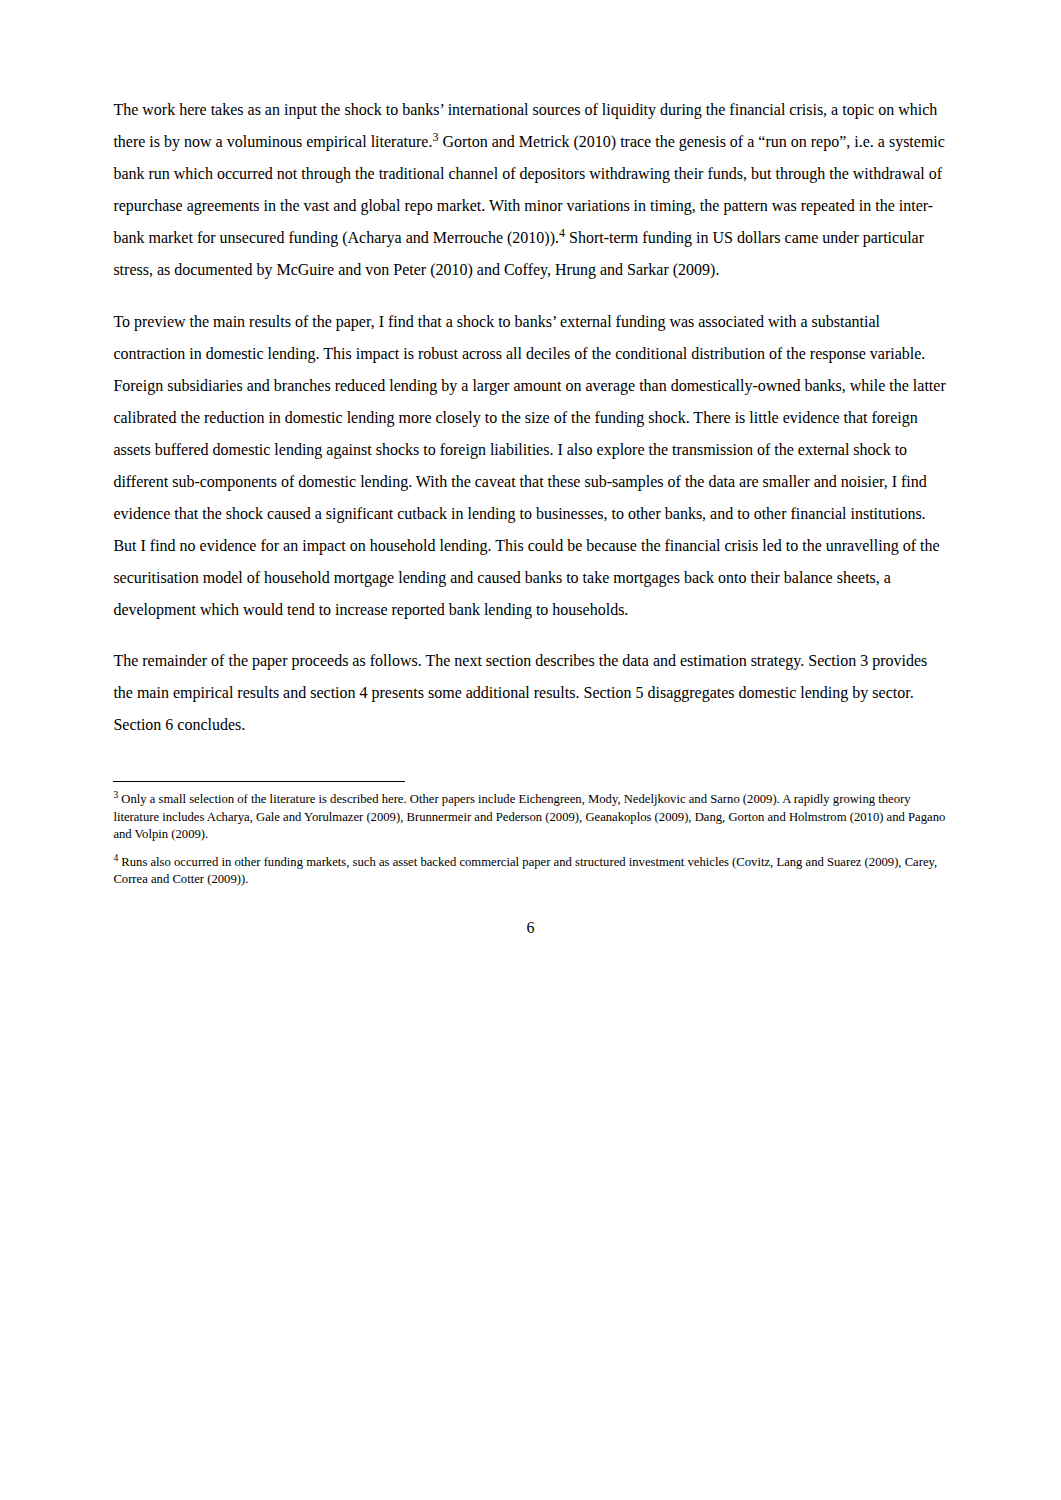The work here takes as an input the shock to banks’ international sources of liquidity during the financial crisis, a topic on which there is by now a voluminous empirical literature.3 Gorton and Metrick (2010) trace the genesis of a “run on repo”, i.e. a systemic bank run which occurred not through the traditional channel of depositors withdrawing their funds, but through the withdrawal of repurchase agreements in the vast and global repo market. With minor variations in timing, the pattern was repeated in the inter-bank market for unsecured funding (Acharya and Merrouche (2010)).4 Short-term funding in US dollars came under particular stress, as documented by McGuire and von Peter (2010) and Coffey, Hrung and Sarkar (2009).
To preview the main results of the paper, I find that a shock to banks’ external funding was associated with a substantial contraction in domestic lending. This impact is robust across all deciles of the conditional distribution of the response variable. Foreign subsidiaries and branches reduced lending by a larger amount on average than domestically-owned banks, while the latter calibrated the reduction in domestic lending more closely to the size of the funding shock. There is little evidence that foreign assets buffered domestic lending against shocks to foreign liabilities. I also explore the transmission of the external shock to different sub-components of domestic lending. With the caveat that these sub-samples of the data are smaller and noisier, I find evidence that the shock caused a significant cutback in lending to businesses, to other banks, and to other financial institutions. But I find no evidence for an impact on household lending. This could be because the financial crisis led to the unravelling of the securitisation model of household mortgage lending and caused banks to take mortgages back onto their balance sheets, a development which would tend to increase reported bank lending to households.
The remainder of the paper proceeds as follows. The next section describes the data and estimation strategy. Section 3 provides the main empirical results and section 4 presents some additional results. Section 5 disaggregates domestic lending by sector. Section 6 concludes.
3 Only a small selection of the literature is described here. Other papers include Eichengreen, Mody, Nedeljkovic and Sarno (2009). A rapidly growing theory literature includes Acharya, Gale and Yorulmazer (2009), Brunnermeir and Pederson (2009), Geanakoplos (2009), Dang, Gorton and Holmstrom (2010) and Pagano and Volpin (2009).
4 Runs also occurred in other funding markets, such as asset backed commercial paper and structured investment vehicles (Covitz, Lang and Suarez (2009), Carey, Correa and Cotter (2009)).
6